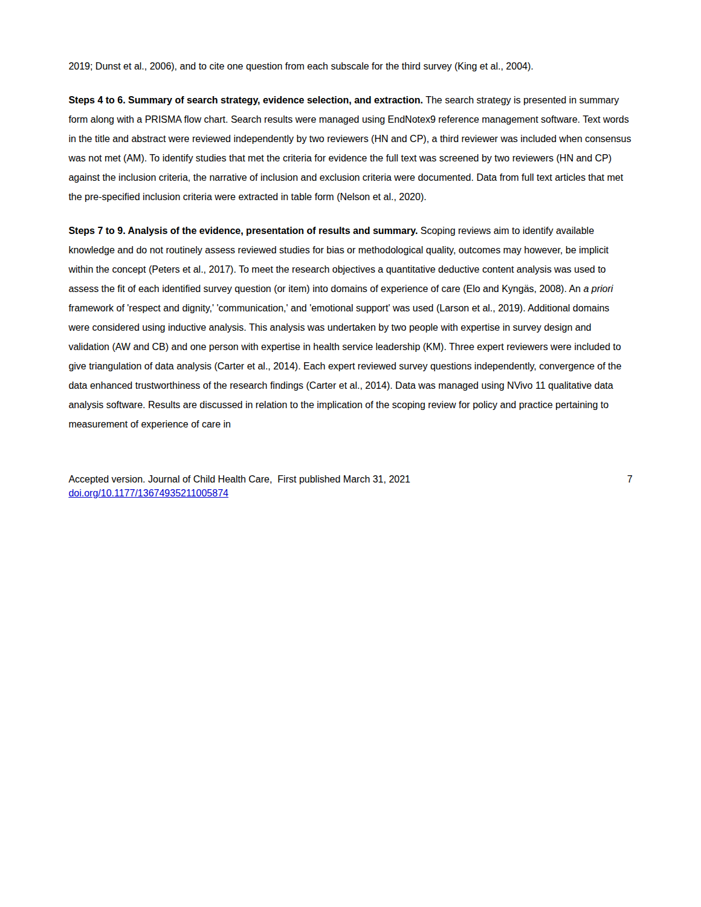2019; Dunst et al., 2006), and to cite one question from each subscale for the third survey (King et al., 2004).
Steps 4 to 6. Summary of search strategy, evidence selection, and extraction. The search strategy is presented in summary form along with a PRISMA flow chart. Search results were managed using EndNotex9 reference management software. Text words in the title and abstract were reviewed independently by two reviewers (HN and CP), a third reviewer was included when consensus was not met (AM). To identify studies that met the criteria for evidence the full text was screened by two reviewers (HN and CP) against the inclusion criteria, the narrative of inclusion and exclusion criteria were documented. Data from full text articles that met the pre-specified inclusion criteria were extracted in table form (Nelson et al., 2020).
Steps 7 to 9. Analysis of the evidence, presentation of results and summary. Scoping reviews aim to identify available knowledge and do not routinely assess reviewed studies for bias or methodological quality, outcomes may however, be implicit within the concept (Peters et al., 2017). To meet the research objectives a quantitative deductive content analysis was used to assess the fit of each identified survey question (or item) into domains of experience of care (Elo and Kyngäs, 2008). An a priori framework of 'respect and dignity,' 'communication,' and 'emotional support' was used (Larson et al., 2019). Additional domains were considered using inductive analysis. This analysis was undertaken by two people with expertise in survey design and validation (AW and CB) and one person with expertise in health service leadership (KM). Three expert reviewers were included to give triangulation of data analysis (Carter et al., 2014). Each expert reviewed survey questions independently, convergence of the data enhanced trustworthiness of the research findings (Carter et al., 2014). Data was managed using NVivo 11 qualitative data analysis software. Results are discussed in relation to the implication of the scoping review for policy and practice pertaining to measurement of experience of care in
Accepted version. Journal of Child Health Care, First published March 31, 2021
doi.org/10.1177/13674935211005874
7